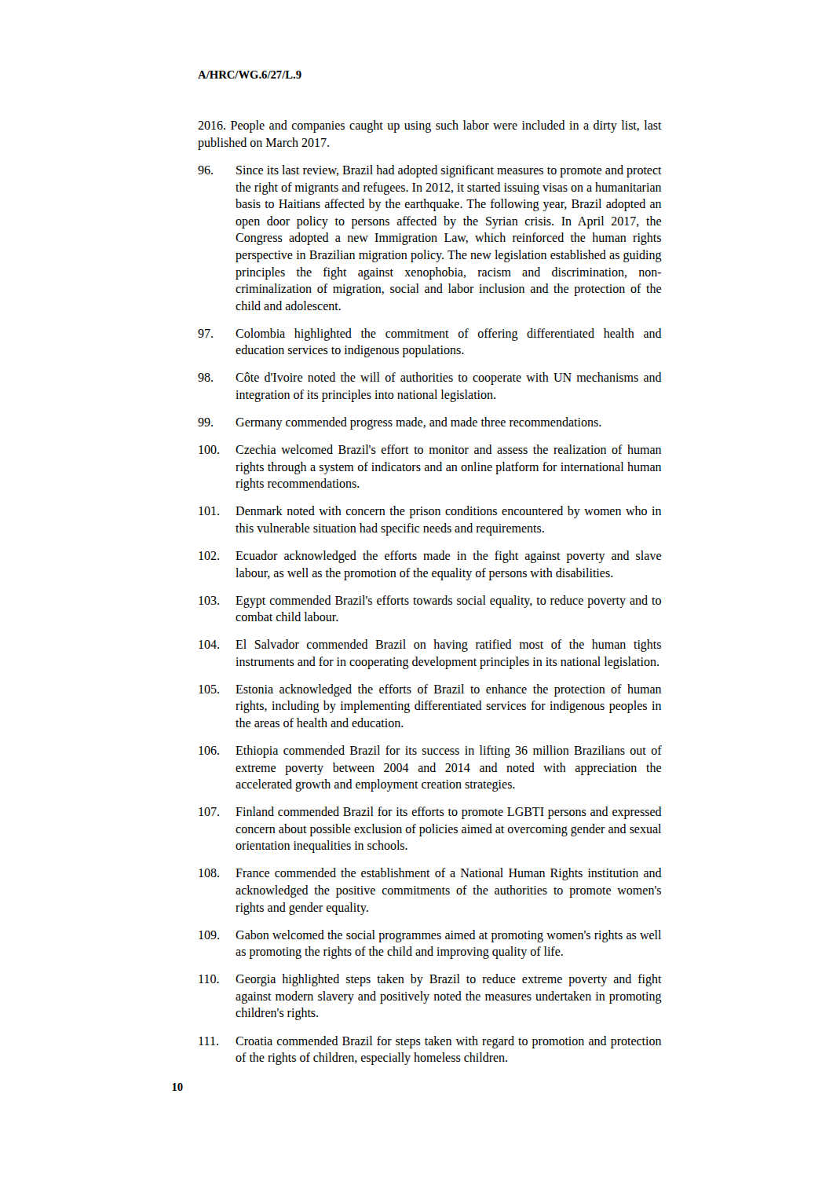A/HRC/WG.6/27/L.9
2016. People and companies caught up using such labor were included in a dirty list, last published on March 2017.
96.
Since its last review, Brazil had adopted significant measures to promote and protect the right of migrants and refugees. In 2012, it started issuing visas on a humanitarian basis to Haitians affected by the earthquake. The following year, Brazil adopted an open door policy to persons affected by the Syrian crisis. In April 2017, the Congress adopted a new Immigration Law, which reinforced the human rights perspective in Brazilian migration policy. The new legislation established as guiding principles the fight against xenophobia, racism and discrimination, non-criminalization of migration, social and labor inclusion and the protection of the child and adolescent.
97.
Colombia highlighted the commitment of offering differentiated health and education services to indigenous populations.
98.
Côte d'Ivoire noted the will of authorities to cooperate with UN mechanisms and integration of its principles into national legislation.
99.
Germany commended progress made, and made three recommendations.
100.
Czechia welcomed Brazil's effort to monitor and assess the realization of human rights through a system of indicators and an online platform for international human rights recommendations.
101.
Denmark noted with concern the prison conditions encountered by women who in this vulnerable situation had specific needs and requirements.
102.
Ecuador acknowledged the efforts made in the fight against poverty and slave labour, as well as the promotion of the equality of persons with disabilities.
103.
Egypt commended Brazil's efforts towards social equality, to reduce poverty and to combat child labour.
104.
El Salvador commended Brazil on having ratified most of the human tights instruments and for in cooperating development principles in its national legislation.
105.
Estonia acknowledged the efforts of Brazil to enhance the protection of human rights, including by implementing differentiated services for indigenous peoples in the areas of health and education.
106.
Ethiopia commended Brazil for its success in lifting 36 million Brazilians out of extreme poverty between 2004 and 2014 and noted with appreciation the accelerated growth and employment creation strategies.
107.
Finland commended Brazil for its efforts to promote LGBTI persons and expressed concern about possible exclusion of policies aimed at overcoming gender and sexual orientation inequalities in schools.
108.
France commended the establishment of a National Human Rights institution and acknowledged the positive commitments of the authorities to promote women's rights and gender equality.
109.
Gabon welcomed the social programmes aimed at promoting women's rights as well as promoting the rights of the child and improving quality of life.
110.
Georgia highlighted steps taken by Brazil to reduce extreme poverty and fight against modern slavery and positively noted the measures undertaken in promoting children's rights.
111.
Croatia commended Brazil for steps taken with regard to promotion and protection of the rights of children, especially homeless children.
10